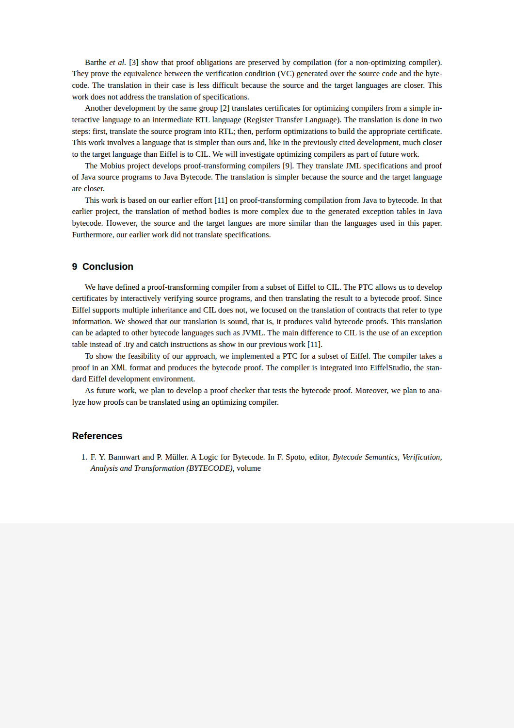Barthe et al. [3] show that proof obligations are preserved by compilation (for a non-optimizing compiler). They prove the equivalence between the verification condition (VC) generated over the source code and the bytecode. The translation in their case is less difficult because the source and the target languages are closer. This work does not address the translation of specifications.
Another development by the same group [2] translates certificates for optimizing compilers from a simple interactive language to an intermediate RTL language (Register Transfer Language). The translation is done in two steps: first, translate the source program into RTL; then, perform optimizations to build the appropriate certificate. This work involves a language that is simpler than ours and, like in the previously cited development, much closer to the target language than Eiffel is to CIL. We will investigate optimizing compilers as part of future work.
The Mobius project develops proof-transforming compilers [9]. They translate JML specifications and proof of Java source programs to Java Bytecode. The translation is simpler because the source and the target language are closer.
This work is based on our earlier effort [11] on proof-transforming compilation from Java to bytecode. In that earlier project, the translation of method bodies is more complex due to the generated exception tables in Java bytecode. However, the source and the target langues are more similar than the languages used in this paper. Furthermore, our earlier work did not translate specifications.
9 Conclusion
We have defined a proof-transforming compiler from a subset of Eiffel to CIL. The PTC allows us to develop certificates by interactively verifying source programs, and then translating the result to a bytecode proof. Since Eiffel supports multiple inheritance and CIL does not, we focused on the translation of contracts that refer to type information. We showed that our translation is sound, that is, it produces valid bytecode proofs. This translation can be adapted to other bytecode languages such as JVML. The main difference to CIL is the use of an exception table instead of .try and catch instructions as show in our previous work [11].
To show the feasibility of our approach, we implemented a PTC for a subset of Eiffel. The compiler takes a proof in an XML format and produces the bytecode proof. The compiler is integrated into EiffelStudio, the standard Eiffel development environment.
As future work, we plan to develop a proof checker that tests the bytecode proof. Moreover, we plan to analyze how proofs can be translated using an optimizing compiler.
References
F. Y. Bannwart and P. Müller. A Logic for Bytecode. In F. Spoto, editor, Bytecode Semantics, Verification, Analysis and Transformation (BYTECODE), volume